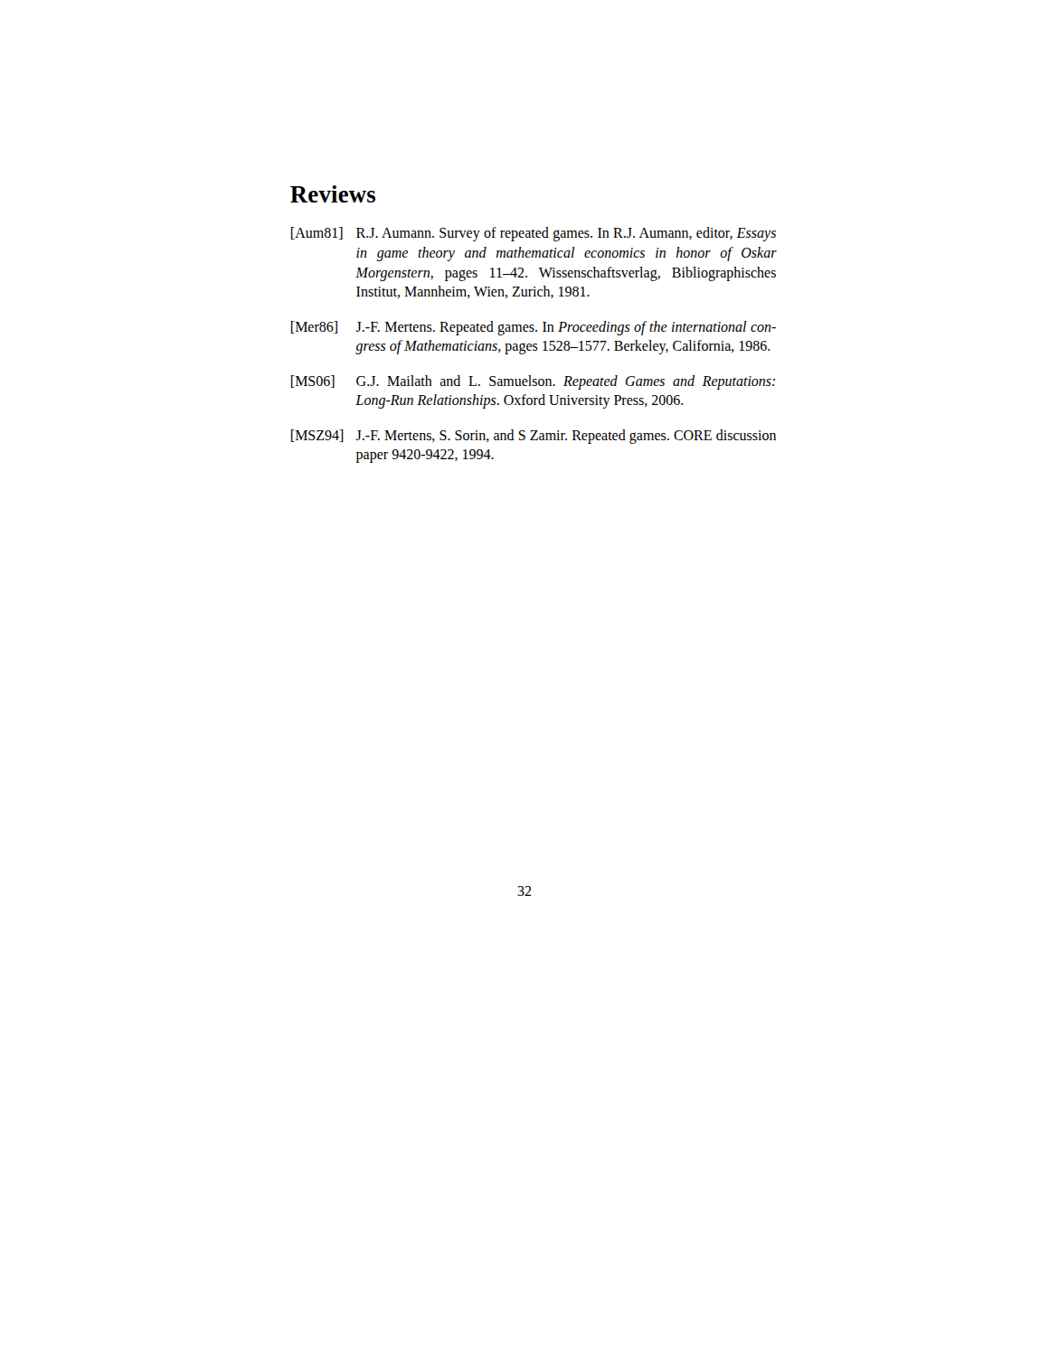Reviews
[Aum81]
R.J. Aumann. Survey of repeated games. In R.J. Aumann, editor, Essays in game theory and mathematical economics in honor of Oskar Morgenstern, pages 11–42. Wissenschaftsverlag, Bibliographisches Institut, Mannheim, Wien, Zurich, 1981.
[Mer86]
J.-F. Mertens. Repeated games. In Proceedings of the international congress of Mathematicians, pages 1528–1577. Berkeley, California, 1986.
[MS06]
G.J. Mailath and L. Samuelson. Repeated Games and Reputations: Long-Run Relationships. Oxford University Press, 2006.
[MSZ94]
J.-F. Mertens, S. Sorin, and S Zamir. Repeated games. CORE discussion paper 9420-9422, 1994.
32